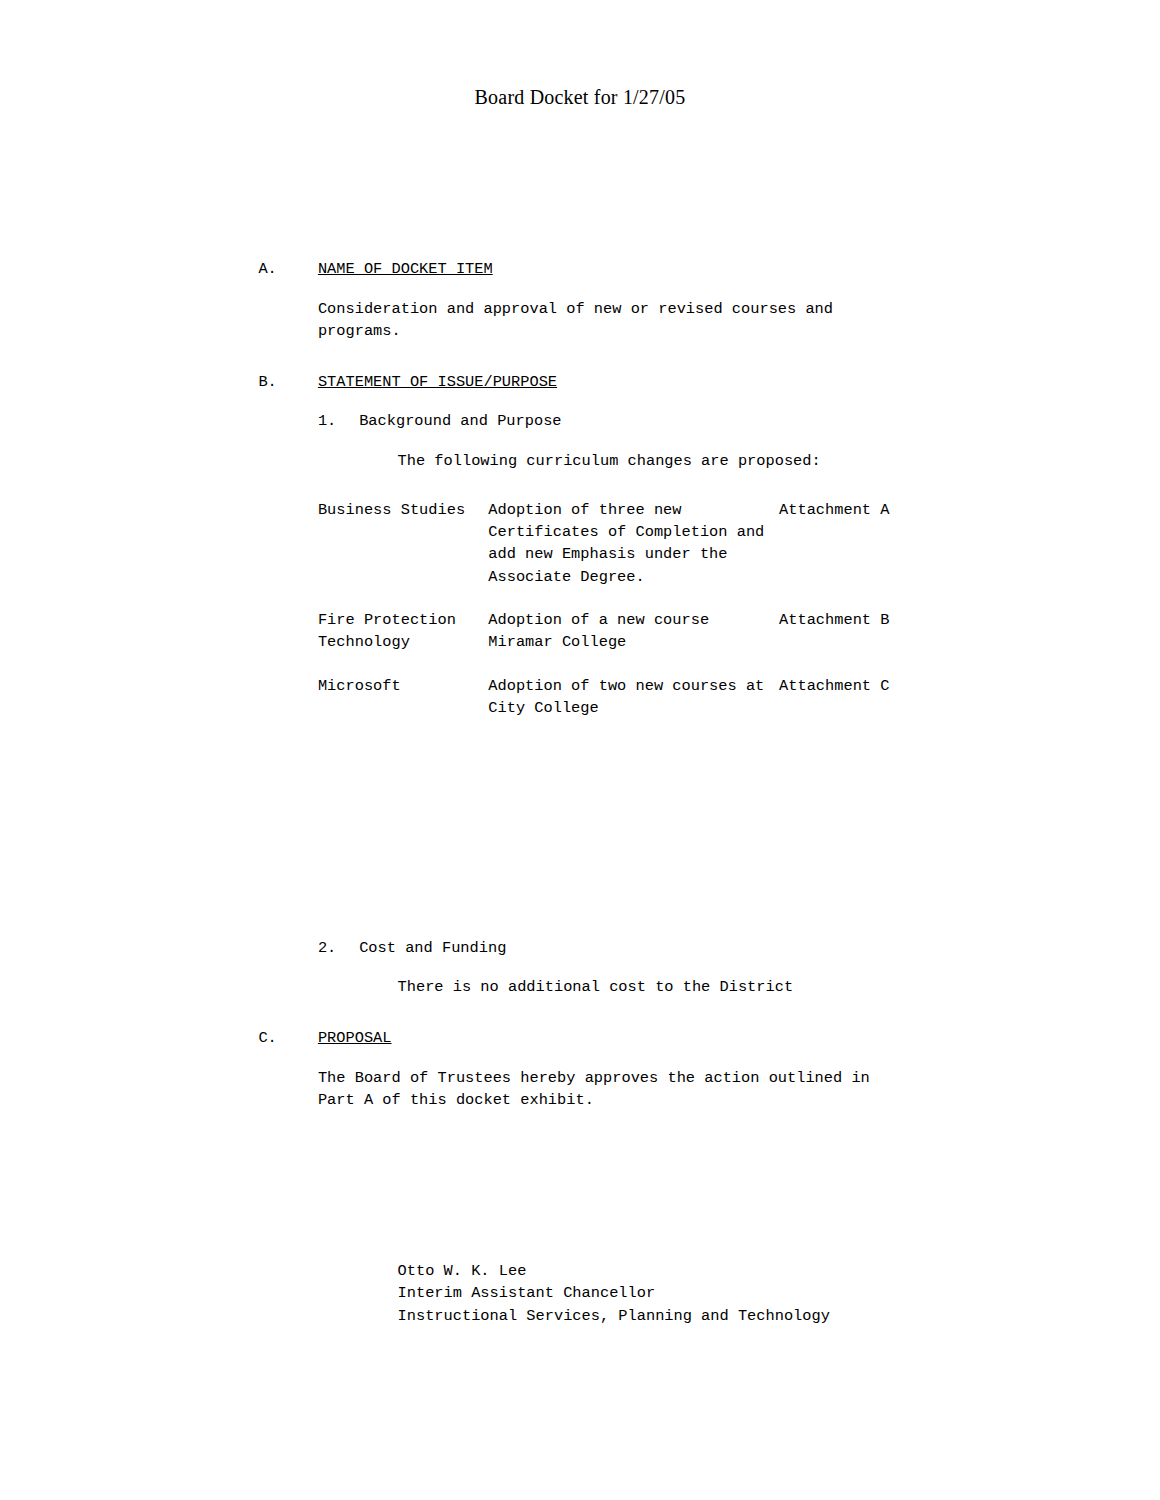Board Docket for 1/27/05
A.
NAME OF DOCKET ITEM
Consideration and approval of new or revised courses and programs.
B.
STATEMENT OF ISSUE/PURPOSE
1.
Background and Purpose
The following curriculum changes are proposed:
| Business Studies | Adoption of three new Certificates of Completion and add new Emphasis under the Associate Degree. | Attachment A |
| Fire Protection Technology | Adoption of a new course Miramar College | Attachment B |
| Microsoft | Adoption of two new courses at City College | Attachment C |
2.
Cost and Funding
There is no additional cost to the District
C.
PROPOSAL
The Board of Trustees hereby approves the action outlined in Part A of this docket exhibit.
Otto W. K. Lee
Interim Assistant Chancellor
Instructional Services, Planning and Technology